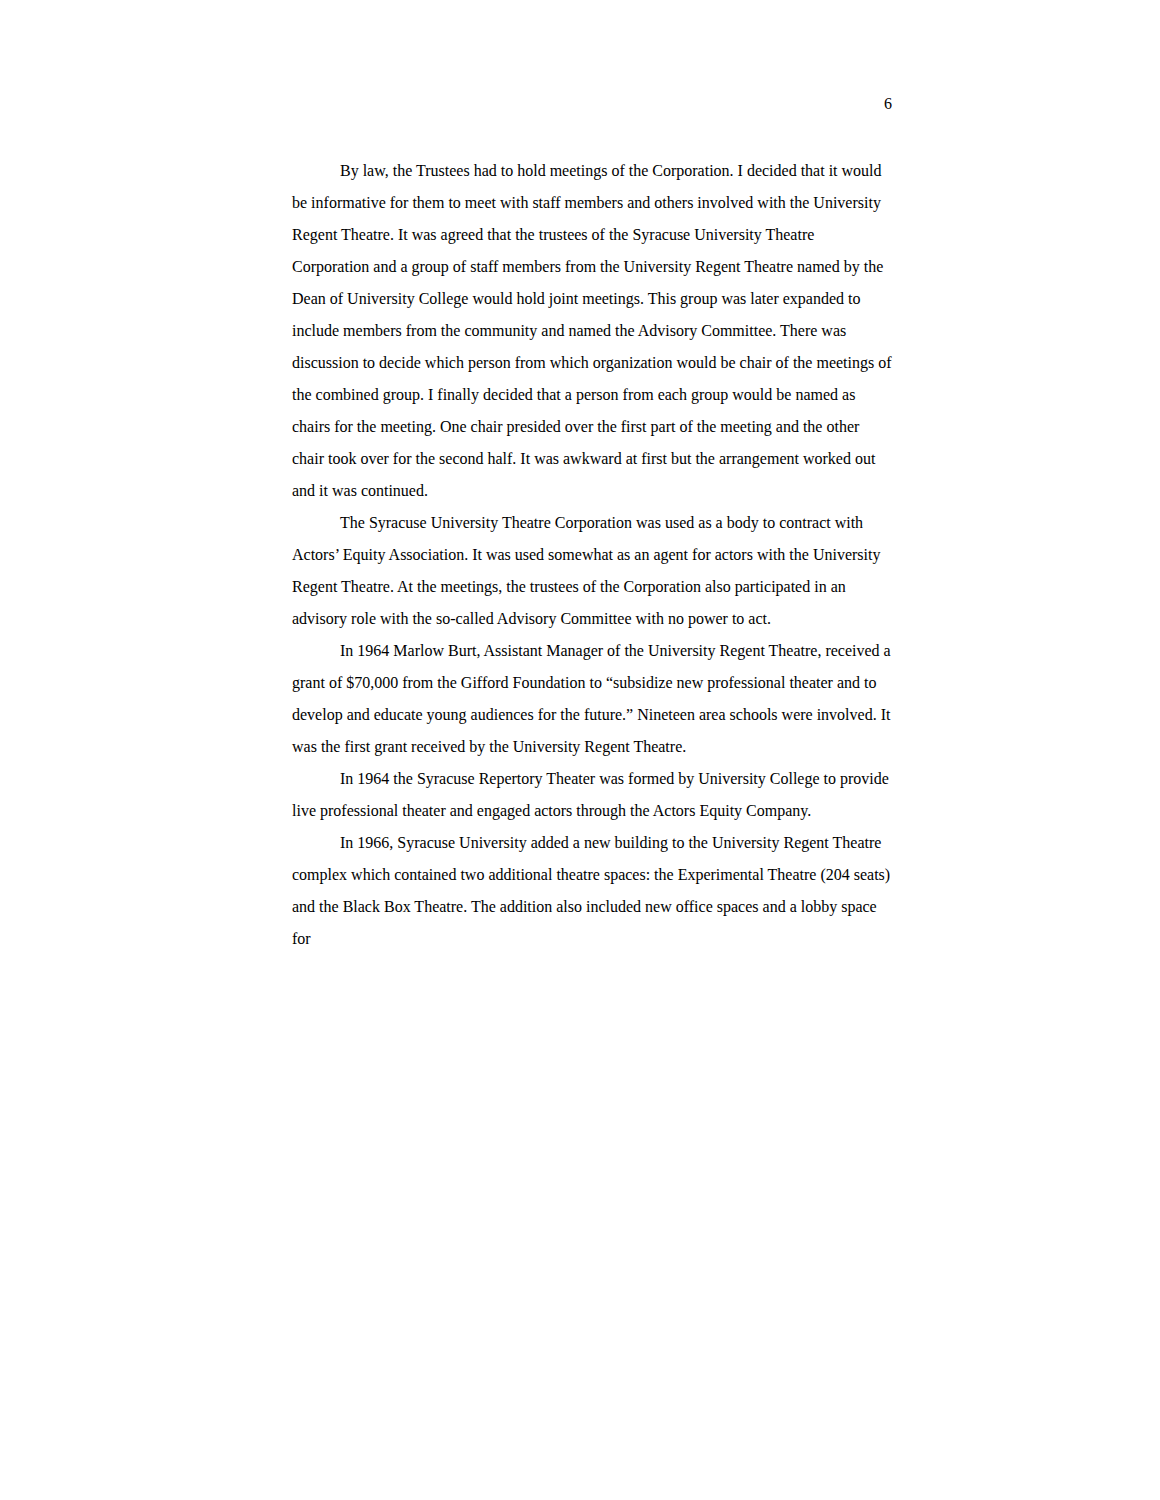6
By law, the Trustees had to hold meetings of the Corporation. I decided that it would be informative for them to meet with staff members and others involved with the University Regent Theatre. It was agreed that the trustees of the Syracuse University Theatre Corporation and a group of staff members from the University Regent Theatre named by the Dean of University College would hold joint meetings. This group was later expanded to include members from the community and named the Advisory Committee. There was discussion to decide which person from which organization would be chair of the meetings of the combined group. I finally decided that a person from each group would be named as chairs for the meeting. One chair presided over the first part of the meeting and the other chair took over for the second half. It was awkward at first but the arrangement worked out and it was continued.
The Syracuse University Theatre Corporation was used as a body to contract with Actors’ Equity Association. It was used somewhat as an agent for actors with the University Regent Theatre. At the meetings, the trustees of the Corporation also participated in an advisory role with the so-called Advisory Committee with no power to act.
In 1964 Marlow Burt, Assistant Manager of the University Regent Theatre, received a grant of $70,000 from the Gifford Foundation to “subsidize new professional theater and to develop and educate young audiences for the future.” Nineteen area schools were involved. It was the first grant received by the University Regent Theatre.
In 1964 the Syracuse Repertory Theater was formed by University College to provide live professional theater and engaged actors through the Actors Equity Company.
In 1966, Syracuse University added a new building to the University Regent Theatre complex which contained two additional theatre spaces: the Experimental Theatre (204 seats) and the Black Box Theatre. The addition also included new office spaces and a lobby space for